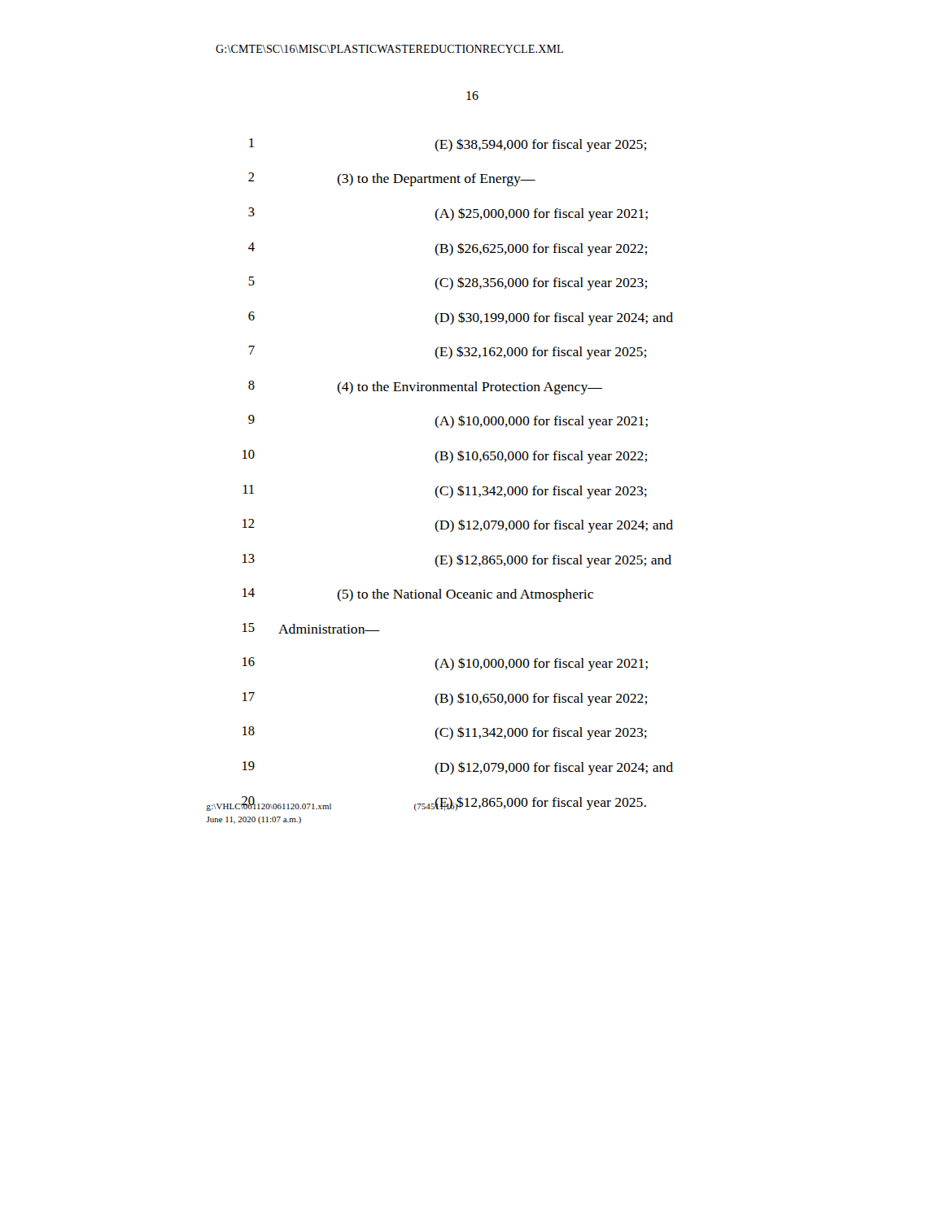G:\CMTE\SC\16\MISC\PLASTICWASTEREDUCTIONRECYCLE.XML
16
| 1 | (E) $38,594,000 for fiscal year 2025; |
| 2 | (3) to the Department of Energy— |
| 3 | (A) $25,000,000 for fiscal year 2021; |
| 4 | (B) $26,625,000 for fiscal year 2022; |
| 5 | (C) $28,356,000 for fiscal year 2023; |
| 6 | (D) $30,199,000 for fiscal year 2024; and |
| 7 | (E) $32,162,000 for fiscal year 2025; |
| 8 | (4) to the Environmental Protection Agency— |
| 9 | (A) $10,000,000 for fiscal year 2021; |
| 10 | (B) $10,650,000 for fiscal year 2022; |
| 11 | (C) $11,342,000 for fiscal year 2023; |
| 12 | (D) $12,079,000 for fiscal year 2024; and |
| 13 | (E) $12,865,000 for fiscal year 2025; and |
| 14 | (5) to the National Oceanic and Atmospheric |
| 15 | Administration— |
| 16 | (A) $10,000,000 for fiscal year 2021; |
| 17 | (B) $10,650,000 for fiscal year 2022; |
| 18 | (C) $11,342,000 for fiscal year 2023; |
| 19 | (D) $12,079,000 for fiscal year 2024; and |
| 20 | (E) $12,865,000 for fiscal year 2025. |
g:\VHLC\061120\061120.071.xml (754511|16)
June 11, 2020 (11:07 a.m.)